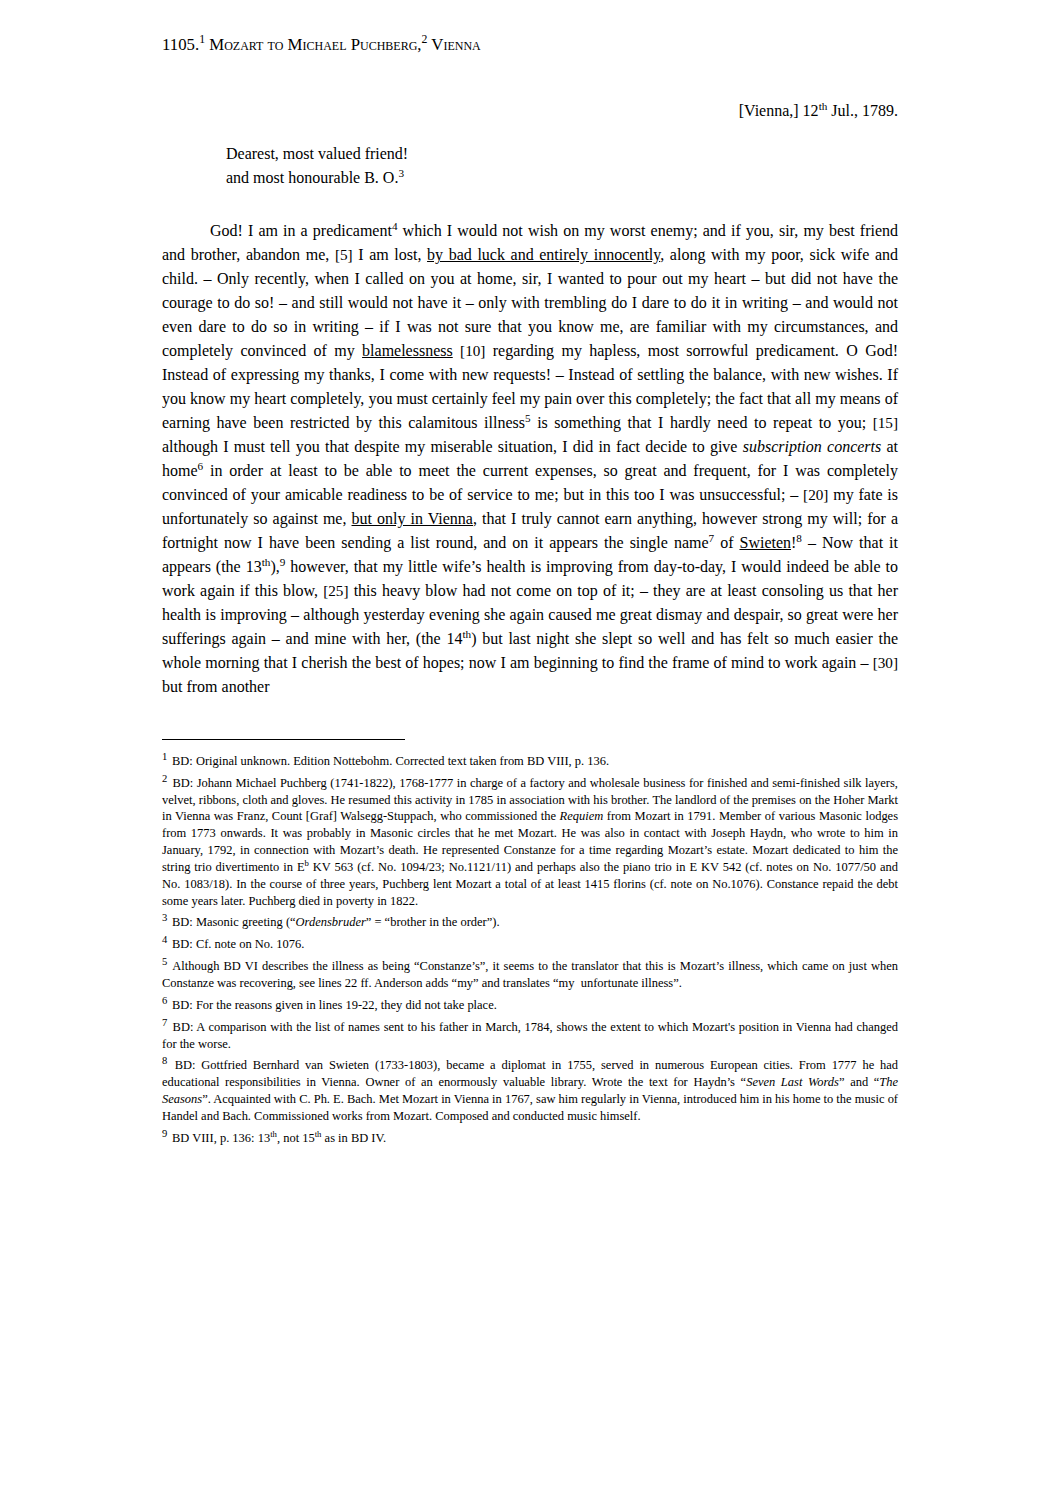1105.1 Mozart to Michael Puchberg,2 Vienna
[Vienna,] 12th Jul., 1789.
Dearest, most valued friend!
and most honourable B. O.3
God! I am in a predicament4 which I would not wish on my worst enemy; and if you, sir, my best friend and brother, abandon me, [5] I am lost, by bad luck and entirely innocently, along with my poor, sick wife and child. – Only recently, when I called on you at home, sir, I wanted to pour out my heart – but did not have the courage to do so! – and still would not have it – only with trembling do I dare to do it in writing – and would not even dare to do so in writing – if I was not sure that you know me, are familiar with my circumstances, and completely convinced of my blamelessness [10] regarding my hapless, most sorrowful predicament. O God! Instead of expressing my thanks, I come with new requests! – Instead of settling the balance, with new wishes. If you know my heart completely, you must certainly feel my pain over this completely; the fact that all my means of earning have been restricted by this calamitous illness5 is something that I hardly need to repeat to you; [15] although I must tell you that despite my miserable situation, I did in fact decide to give subscription concerts at home6 in order at least to be able to meet the current expenses, so great and frequent, for I was completely convinced of your amicable readiness to be of service to me; but in this too I was unsuccessful; – [20] my fate is unfortunately so against me, but only in Vienna, that I truly cannot earn anything, however strong my will; for a fortnight now I have been sending a list round, and on it appears the single name7 of Swieten!8 – Now that it appears (the 13th),9 however, that my little wife’s health is improving from day-to-day, I would indeed be able to work again if this blow, [25] this heavy blow had not come on top of it; – they are at least consoling us that her health is improving – although yesterday evening she again caused me great dismay and despair, so great were her sufferings again – and mine with her, (the 14th) but last night she slept so well and has felt so much easier the whole morning that I cherish the best of hopes; now I am beginning to find the frame of mind to work again – [30] but from another
1 BD: Original unknown. Edition Nottebohm. Corrected text taken from BD VIII, p. 136.
2 BD: Johann Michael Puchberg (1741-1822), 1768-1777 in charge of a factory and wholesale business for finished and semi-finished silk layers, velvet, ribbons, cloth and gloves. He resumed this activity in 1785 in association with his brother. The landlord of the premises on the Hoher Markt in Vienna was Franz, Count [Graf] Walsegg-Stuppach, who commissioned the Requiem from Mozart in 1791. Member of various Masonic lodges from 1773 onwards. It was probably in Masonic circles that he met Mozart. He was also in contact with Joseph Haydn, who wrote to him in January, 1792, in connection with Mozart’s death. He represented Constanze for a time regarding Mozart’s estate. Mozart dedicated to him the string trio divertimento in Eb KV 563 (cf. No. 1094/23; No.1121/11) and perhaps also the piano trio in E KV 542 (cf. notes on No. 1077/50 and No. 1083/18). In the course of three years, Puchberg lent Mozart a total of at least 1415 florins (cf. note on No.1076). Constance repaid the debt some years later. Puchberg died in poverty in 1822.
3 BD: Masonic greeting (“Ordensbruder” = “brother in the order”).
4 BD: Cf. note on No. 1076.
5 Although BD VI describes the illness as being “Constanze’s”, it seems to the translator that this is Mozart’s illness, which came on just when Constanze was recovering, see lines 22 ff. Anderson adds “my” and translates “my unfortunate illness”.
6 BD: For the reasons given in lines 19-22, they did not take place.
7 BD: A comparison with the list of names sent to his father in March, 1784, shows the extent to which Mozart's position in Vienna had changed for the worse.
8 BD: Gottfried Bernhard van Swieten (1733-1803), became a diplomat in 1755, served in numerous European cities. From 1777 he had educational responsibilities in Vienna. Owner of an enormously valuable library. Wrote the text for Haydn’s “Seven Last Words” and “The Seasons”. Acquainted with C. Ph. E. Bach. Met Mozart in Vienna in 1767, saw him regularly in Vienna, introduced him in his home to the music of Handel and Bach. Commissioned works from Mozart. Composed and conducted music himself.
9 BD VIII, p. 136: 13th, not 15th as in BD IV.